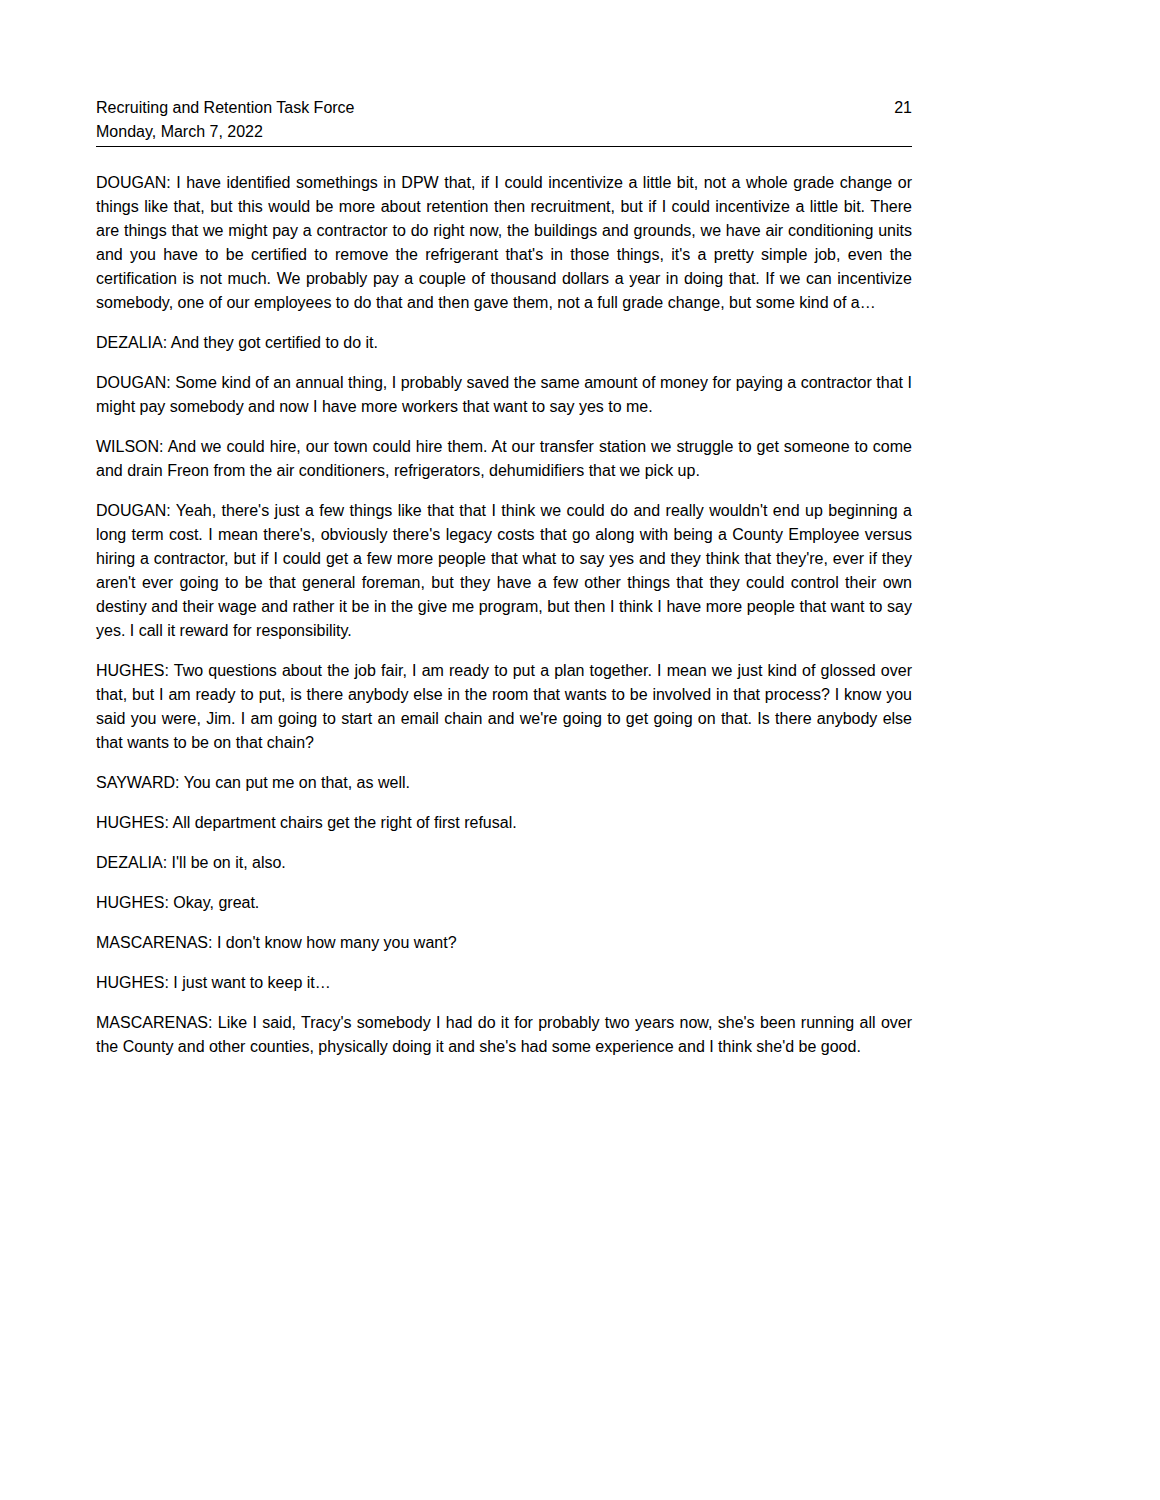Recruiting and Retention Task Force
Monday, March 7, 2022
21
DOUGAN: I have identified somethings in DPW that, if I could incentivize a little bit, not a whole grade change or things like that, but this would be more about retention then recruitment, but if I could incentivize a little bit. There are things that we might pay a contractor to do right now, the buildings and grounds, we have air conditioning units and you have to be certified to remove the refrigerant that's in those things, it's a pretty simple job, even the certification is not much. We probably pay a couple of thousand dollars a year in doing that. If we can incentivize somebody, one of our employees to do that and then gave them, not a full grade change, but some kind of a…
DEZALIA: And they got certified to do it.
DOUGAN: Some kind of an annual thing, I probably saved the same amount of money for paying a contractor that I might pay somebody and now I have more workers that want to say yes to me.
WILSON: And we could hire, our town could hire them. At our transfer station we struggle to get someone to come and drain Freon from the air conditioners, refrigerators, dehumidifiers that we pick up.
DOUGAN: Yeah, there's just a few things like that that I think we could do and really wouldn't end up beginning a long term cost. I mean there's, obviously there's legacy costs that go along with being a County Employee versus hiring a contractor, but if I could get a few more people that what to say yes and they think that they're, ever if they aren't ever going to be that general foreman, but they have a few other things that they could control their own destiny and their wage and rather it be in the give me program, but then I think I have more people that want to say yes. I call it reward for responsibility.
HUGHES: Two questions about the job fair, I am ready to put a plan together. I mean we just kind of glossed over that, but I am ready to put, is there anybody else in the room that wants to be involved in that process? I know you said you were, Jim. I am going to start an email chain and we're going to get going on that. Is there anybody else that wants to be on that chain?
SAYWARD: You can put me on that, as well.
HUGHES: All department chairs get the right of first refusal.
DEZALIA: I'll be on it, also.
HUGHES: Okay, great.
MASCARENAS: I don't know how many you want?
HUGHES: I just want to keep it…
MASCARENAS: Like I said, Tracy's somebody I had do it for probably two years now, she's been running all over the County and other counties, physically doing it and she's had some experience and I think she'd be good.